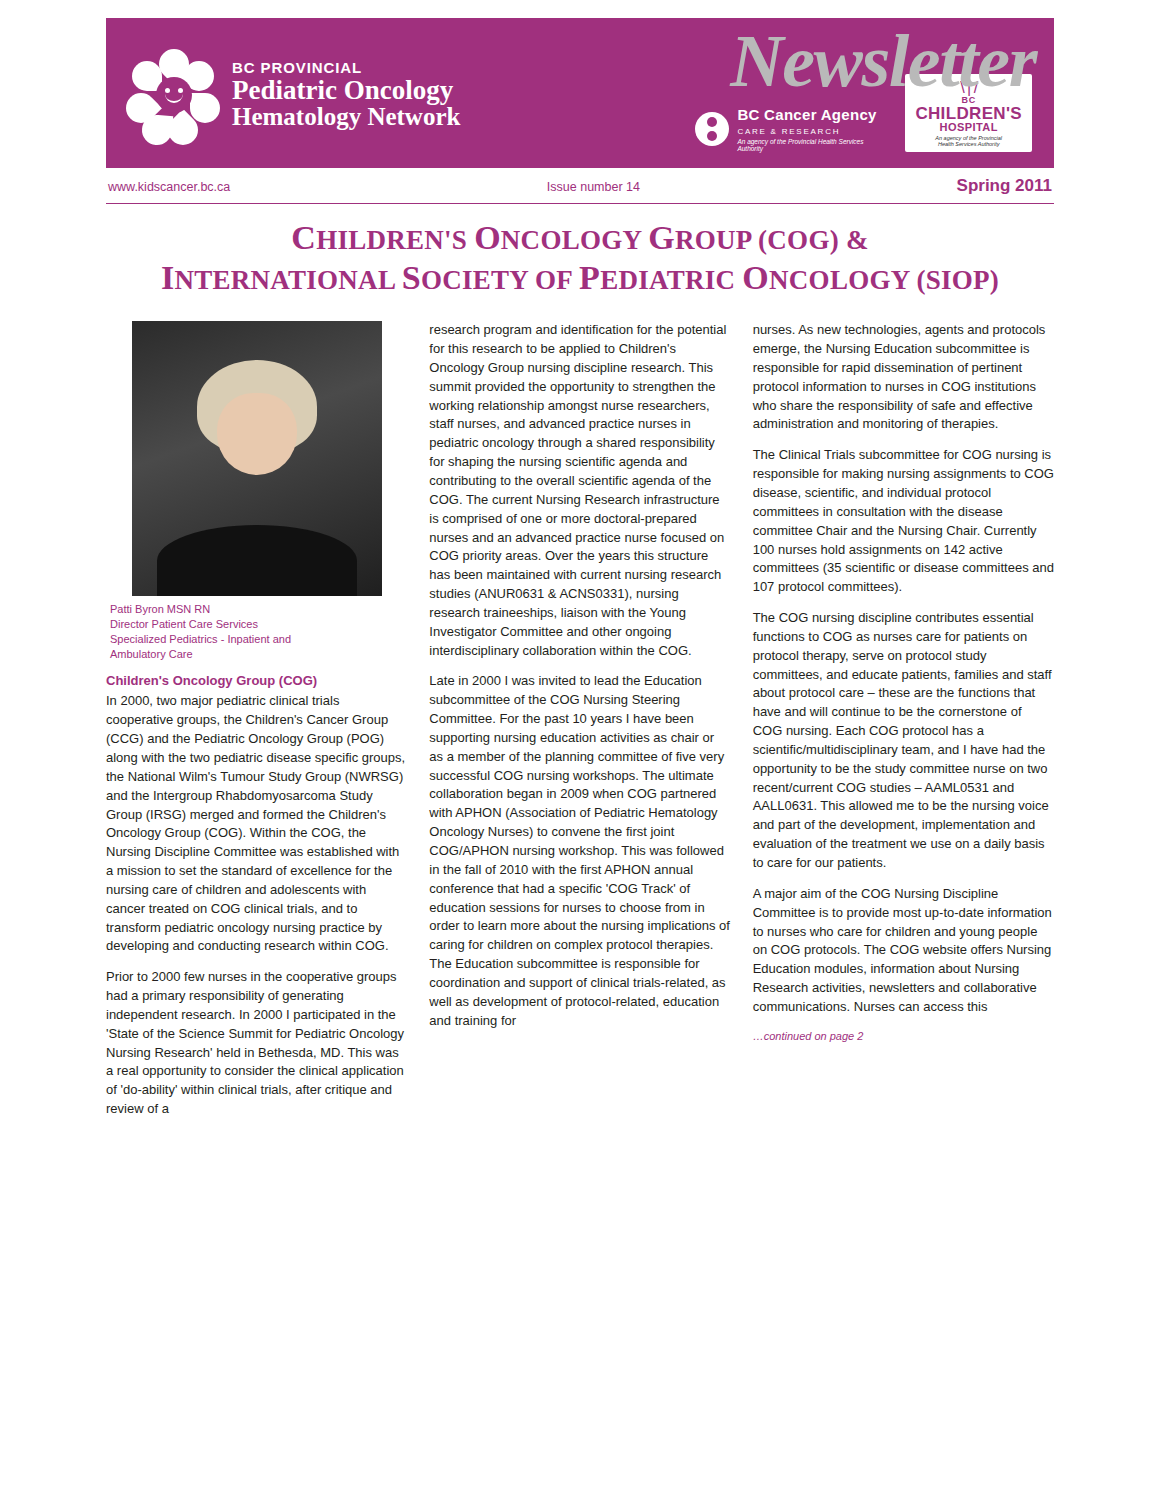BC PROVINCIAL Pediatric Oncology Hematology Network
Newsletter
BC Cancer Agency
CARE & RESEARCH
An agency of the Provincial Health Services Authority
\ | /
BC
CHILDREN'S
HOSPITAL
An agency of the Provincial
Health Services Authority
www.kidscancer.bc.ca Issue number 14 Spring 2011
CHILDREN'S ONCOLOGY GROUP (COG) &
INTERNATIONAL SOCIETY OF PEDIATRIC ONCOLOGY (SIOP)
Patti Byron MSN RN
Director Patient Care Services
Specialized Pediatrics - Inpatient and
Ambulatory Care
Children's Oncology Group (COG)
In 2000, two major pediatric clinical trials cooperative groups, the Children's Cancer Group (CCG) and the Pediatric Oncology Group (POG) along with the two pediatric disease specific groups, the National Wilm's Tumour Study Group (NWRSG) and the Intergroup Rhabdomyosarcoma Study Group (IRSG) merged and formed the Children's Oncology Group (COG). Within the COG, the Nursing Discipline Committee was established with a mission to set the standard of excellence for the nursing care of children and adolescents with cancer treated on COG clinical trials, and to transform pediatric oncology nursing practice by developing and conducting research within COG.
Prior to 2000 few nurses in the cooperative groups had a primary responsibility of generating independent research. In 2000 I participated in the 'State of the Science Summit for Pediatric Oncology Nursing Research' held in Bethesda, MD. This was a real opportunity to consider the clinical application of 'do-ability' within clinical trials, after critique and review of a
research program and identification for the potential for this research to be applied to Children's Oncology Group nursing discipline research. This summit provided the opportunity to strengthen the working relationship amongst nurse researchers, staff nurses, and advanced practice nurses in pediatric oncology through a shared responsibility for shaping the nursing scientific agenda and contributing to the overall scientific agenda of the COG. The current Nursing Research infrastructure is comprised of one or more doctoral-prepared nurses and an advanced practice nurse focused on COG priority areas. Over the years this structure has been maintained with current nursing research studies (ANUR0631 & ACNS0331), nursing research traineeships, liaison with the Young Investigator Committee and other ongoing interdisciplinary collaboration within the COG.
Late in 2000 I was invited to lead the Education subcommittee of the COG Nursing Steering Committee. For the past 10 years I have been supporting nursing education activities as chair or as a member of the planning committee of five very successful COG nursing workshops. The ultimate collaboration began in 2009 when COG partnered with APHON (Association of Pediatric Hematology Oncology Nurses) to convene the first joint COG/APHON nursing workshop. This was followed in the fall of 2010 with the first APHON annual conference that had a specific 'COG Track' of education sessions for nurses to choose from in order to learn more about the nursing implications of caring for children on complex protocol therapies. The Education subcommittee is responsible for coordination and support of clinical trials-related, as well as development of protocol-related, education and training for
nurses. As new technologies, agents and protocols emerge, the Nursing Education subcommittee is responsible for rapid dissemination of pertinent protocol information to nurses in COG institutions who share the responsibility of safe and effective administration and monitoring of therapies.
The Clinical Trials subcommittee for COG nursing is responsible for making nursing assignments to COG disease, scientific, and individual protocol committees in consultation with the disease committee Chair and the Nursing Chair. Currently 100 nurses hold assignments on 142 active committees (35 scientific or disease committees and 107 protocol committees).
The COG nursing discipline contributes essential functions to COG as nurses care for patients on protocol therapy, serve on protocol study committees, and educate patients, families and staff about protocol care – these are the functions that have and will continue to be the cornerstone of COG nursing. Each COG protocol has a scientific/multidisciplinary team, and I have had the opportunity to be the study committee nurse on two recent/current COG studies – AAML0531 and AALL0631. This allowed me to be the nursing voice and part of the development, implementation and evaluation of the treatment we use on a daily basis to care for our patients.
A major aim of the COG Nursing Discipline Committee is to provide most up-to-date information to nurses who care for children and young people on COG protocols. The COG website offers Nursing Education modules, information about Nursing Research activities, newsletters and collaborative communications. Nurses can access this
…continued on page 2